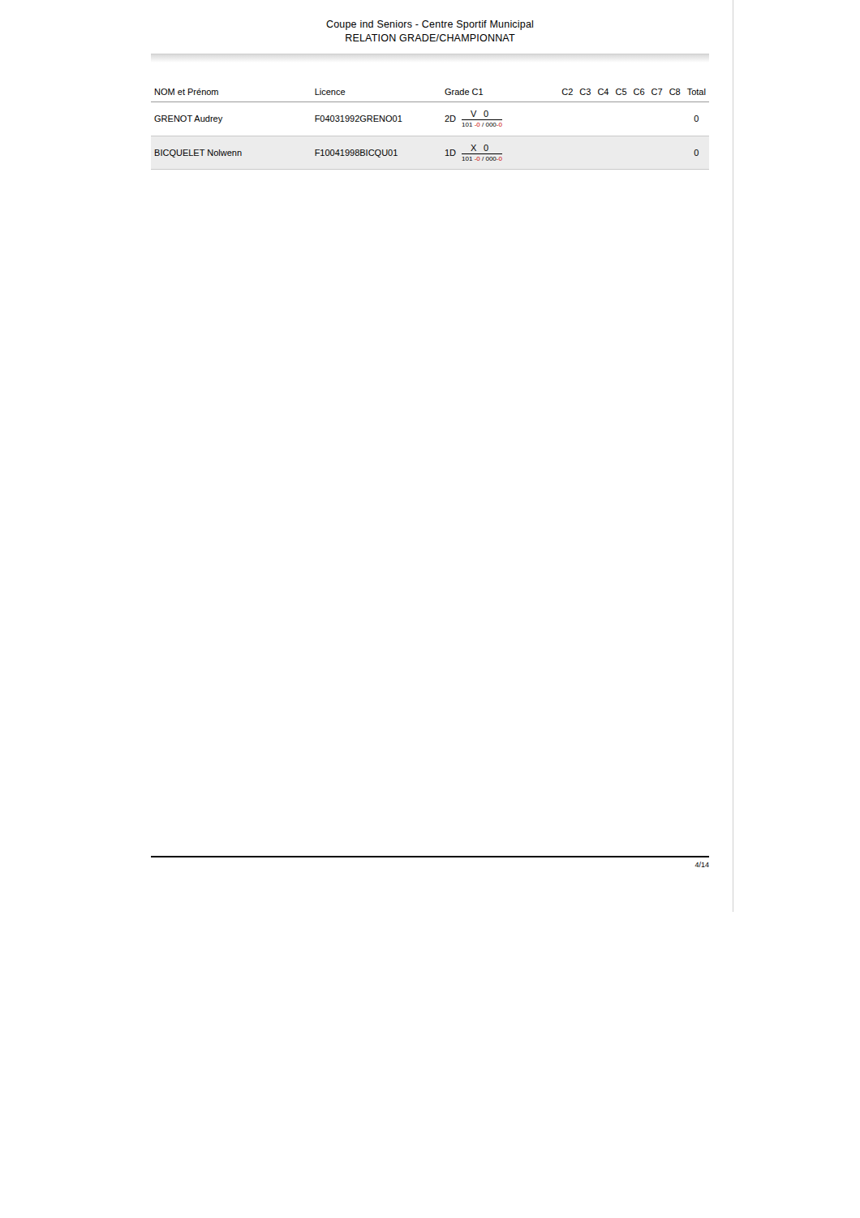Coupe ind Seniors - Centre Sportif Municipal
RELATION GRADE/CHAMPIONNAT
| NOM et Prénom | Licence | Grade C1 | C2 | C3 | C4 | C5 | C6 | C7 | C8 | Total |
| --- | --- | --- | --- | --- | --- | --- | --- | --- | --- | --- |
| GRENOT Audrey | F04031992GRENO01 | 2D V 0 101 -0 / 000 -0 | | | | | | | | 0 |
| BICQUELET Nolwenn | F10041998BICQU01 | 1D X 0 101 -0 / 000 -0 | | | | | | | | 0 |
4/14